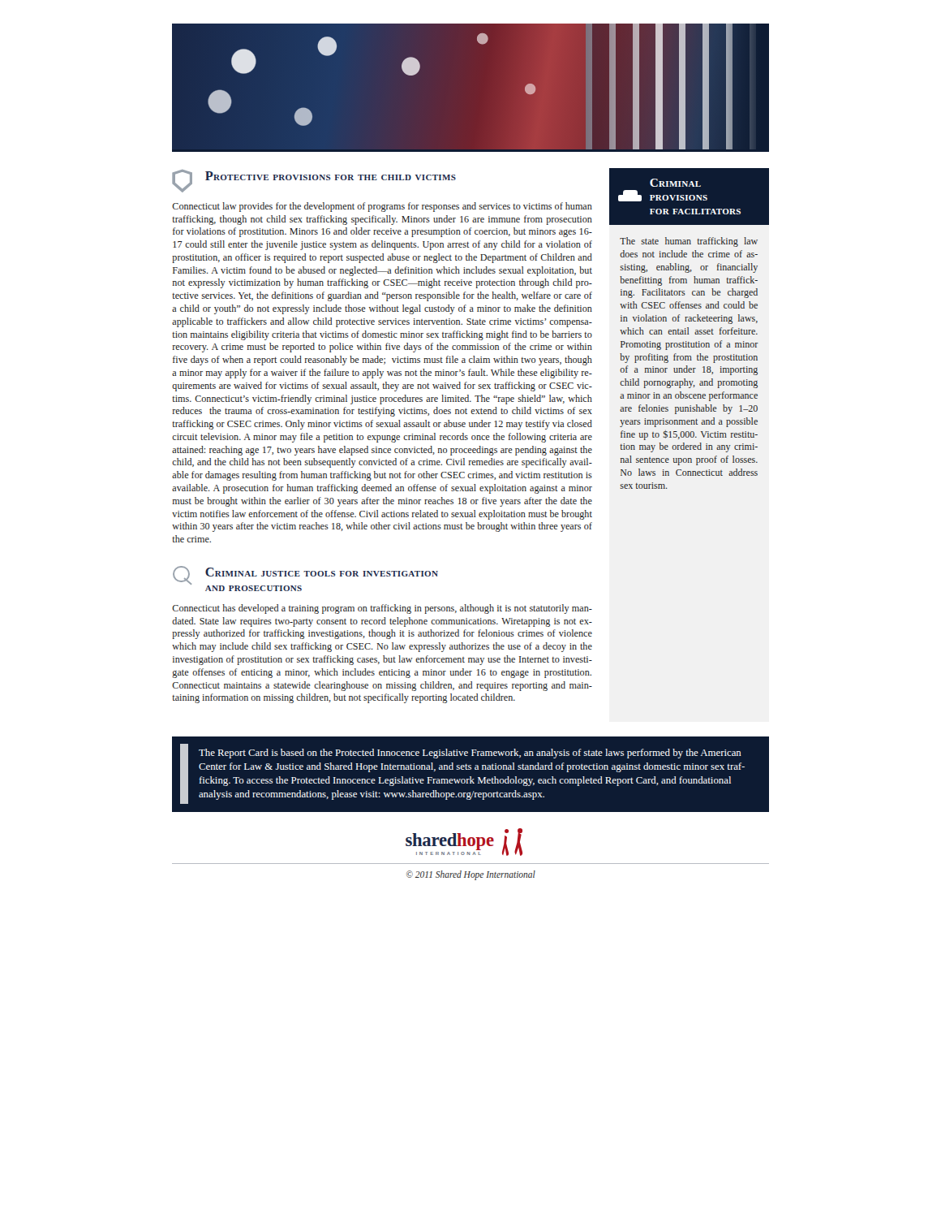Protective provisions for the child victims
Connecticut law provides for the development of programs for responses and services to victims of human trafficking, though not child sex trafficking specifically. Minors under 16 are immune from prosecution for violations of prostitution. Minors 16 and older receive a presumption of coercion, but minors ages 16-17 could still enter the juvenile justice system as delinquents. Upon arrest of any child for a violation of prostitution, an officer is required to report suspected abuse or neglect to the Department of Children and Families. A victim found to be abused or neglected—a definition which includes sexual exploitation, but not expressly victimization by human trafficking or CSEC—might receive protection through child protective services. Yet, the definitions of guardian and “person responsible for the health, welfare or care of a child or youth” do not expressly include those without legal custody of a minor to make the definition applicable to traffickers and allow child protective services intervention. State crime victims’ compensation maintains eligibility criteria that victims of domestic minor sex trafficking might find to be barriers to recovery. A crime must be reported to police within five days of the commission of the crime or within five days of when a report could reasonably be made; victims must file a claim within two years, though a minor may apply for a waiver if the failure to apply was not the minor’s fault. While these eligibility requirements are waived for victims of sexual assault, they are not waived for sex trafficking or CSEC victims. Connecticut’s victim-friendly criminal justice procedures are limited. The “rape shield” law, which reduces the trauma of cross-examination for testifying victims, does not extend to child victims of sex trafficking or CSEC crimes. Only minor victims of sexual assault or abuse under 12 may testify via closed circuit television. A minor may file a petition to expunge criminal records once the following criteria are attained: reaching age 17, two years have elapsed since convicted, no proceedings are pending against the child, and the child has not been subsequently convicted of a crime. Civil remedies are specifically available for damages resulting from human trafficking but not for other CSEC crimes, and victim restitution is available. A prosecution for human trafficking deemed an offense of sexual exploitation against a minor must be brought within the earlier of 30 years after the minor reaches 18 or five years after the date the victim notifies law enforcement of the offense. Civil actions related to sexual exploitation must be brought within 30 years after the victim reaches 18, while other civil actions must be brought within three years of the crime.
Criminal justice tools for investigation
and prosecutions
Connecticut has developed a training program on trafficking in persons, although it is not statutorily mandated. State law requires two-party consent to record telephone communications. Wiretapping is not expressly authorized for trafficking investigations, though it is authorized for felonious crimes of violence which may include child sex trafficking or CSEC. No law expressly authorizes the use of a decoy in the investigation of prostitution or sex trafficking cases, but law enforcement may use the Internet to investigate offenses of enticing a minor, which includes enticing a minor under 16 to engage in prostitution. Connecticut maintains a statewide clearinghouse on missing children, and requires reporting and maintaining information on missing children, but not specifically reporting located children.
Criminal provisions
for facilitators
The state human trafficking law does not include the crime of assisting, enabling, or financially benefitting from human trafficking. Facilitators can be charged with CSEC offenses and could be in violation of racketeering laws, which can entail asset forfeiture. Promoting prostitution of a minor by profiting from the prostitution of a minor under 18, importing child pornography, and promoting a minor in an obscene performance are felonies punishable by 1–20 years imprisonment and a possible fine up to $15,000. Victim restitution may be ordered in any criminal sentence upon proof of losses. No laws in Connecticut address sex tourism.
The Report Card is based on the Protected Innocence Legislative Framework, an analysis of state laws performed by the American Center for Law & Justice and Shared Hope International, and sets a national standard of protection against domestic minor sex trafficking. To access the Protected Innocence Legislative Framework Methodology, each completed Report Card, and foundational analysis and recommendations, please visit: www.sharedhope.org/reportcards.aspx.
shared hope International
© 2011 Shared Hope International